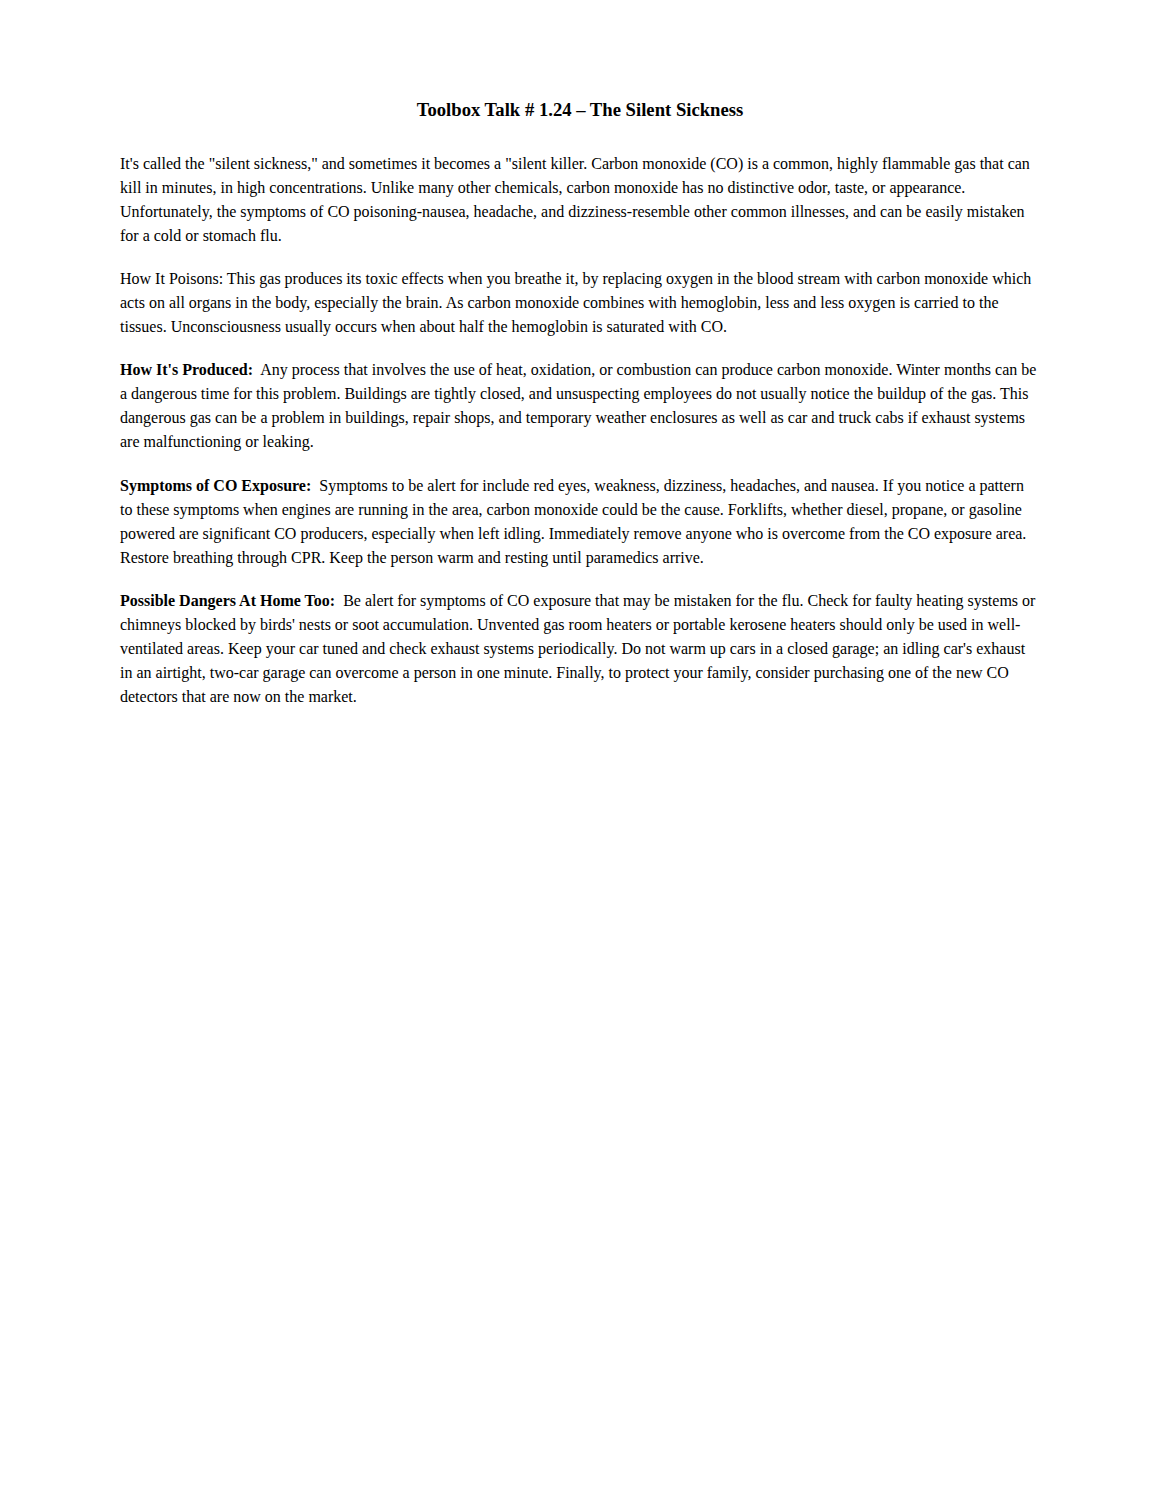Toolbox Talk # 1.24 – The Silent Sickness
It's called the "silent sickness," and sometimes it becomes a "silent killer. Carbon monoxide (CO) is a common, highly flammable gas that can kill in minutes, in high concentrations. Unlike many other chemicals, carbon monoxide has no distinctive odor, taste, or appearance. Unfortunately, the symptoms of CO poisoning-nausea, headache, and dizziness-resemble other common illnesses, and can be easily mistaken for a cold or stomach flu.
How It Poisons: This gas produces its toxic effects when you breathe it, by replacing oxygen in the blood stream with carbon monoxide which acts on all organs in the body, especially the brain. As carbon monoxide combines with hemoglobin, less and less oxygen is carried to the tissues. Unconsciousness usually occurs when about half the hemoglobin is saturated with CO.
How It's Produced: Any process that involves the use of heat, oxidation, or combustion can produce carbon monoxide. Winter months can be a dangerous time for this problem. Buildings are tightly closed, and unsuspecting employees do not usually notice the buildup of the gas. This dangerous gas can be a problem in buildings, repair shops, and temporary weather enclosures as well as car and truck cabs if exhaust systems are malfunctioning or leaking.
Symptoms of CO Exposure: Symptoms to be alert for include red eyes, weakness, dizziness, headaches, and nausea. If you notice a pattern to these symptoms when engines are running in the area, carbon monoxide could be the cause. Forklifts, whether diesel, propane, or gasoline powered are significant CO producers, especially when left idling. Immediately remove anyone who is overcome from the CO exposure area. Restore breathing through CPR. Keep the person warm and resting until paramedics arrive.
Possible Dangers At Home Too: Be alert for symptoms of CO exposure that may be mistaken for the flu. Check for faulty heating systems or chimneys blocked by birds' nests or soot accumulation. Unvented gas room heaters or portable kerosene heaters should only be used in well-ventilated areas. Keep your car tuned and check exhaust systems periodically. Do not warm up cars in a closed garage; an idling car's exhaust in an airtight, two-car garage can overcome a person in one minute. Finally, to protect your family, consider purchasing one of the new CO detectors that are now on the market.